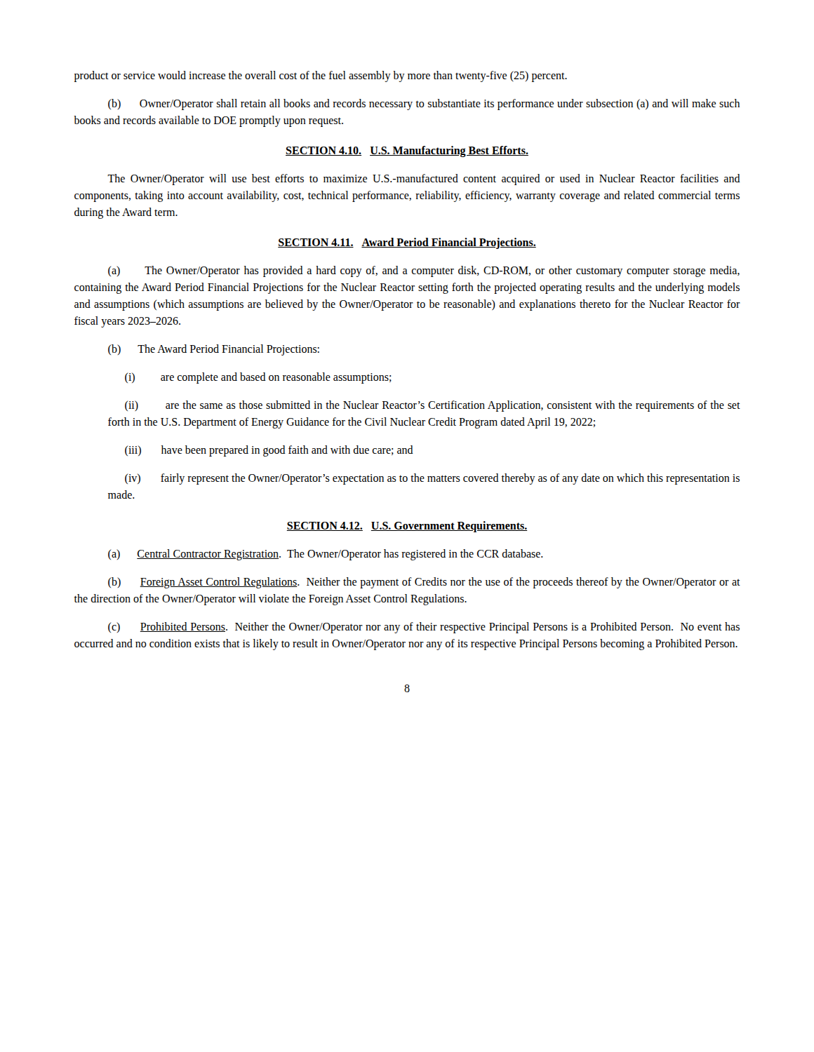product or service would increase the overall cost of the fuel assembly by more than twenty-five (25) percent.
(b) Owner/Operator shall retain all books and records necessary to substantiate its performance under subsection (a) and will make such books and records available to DOE promptly upon request.
SECTION 4.10. U.S. Manufacturing Best Efforts.
The Owner/Operator will use best efforts to maximize U.S.-manufactured content acquired or used in Nuclear Reactor facilities and components, taking into account availability, cost, technical performance, reliability, efficiency, warranty coverage and related commercial terms during the Award term.
SECTION 4.11. Award Period Financial Projections.
(a) The Owner/Operator has provided a hard copy of, and a computer disk, CD-ROM, or other customary computer storage media, containing the Award Period Financial Projections for the Nuclear Reactor setting forth the projected operating results and the underlying models and assumptions (which assumptions are believed by the Owner/Operator to be reasonable) and explanations thereto for the Nuclear Reactor for fiscal years 2023–2026.
(b) The Award Period Financial Projections:
(i) are complete and based on reasonable assumptions;
(ii) are the same as those submitted in the Nuclear Reactor’s Certification Application, consistent with the requirements of the set forth in the U.S. Department of Energy Guidance for the Civil Nuclear Credit Program dated April 19, 2022;
(iii) have been prepared in good faith and with due care; and
(iv) fairly represent the Owner/Operator’s expectation as to the matters covered thereby as of any date on which this representation is made.
SECTION 4.12. U.S. Government Requirements.
(a) Central Contractor Registration. The Owner/Operator has registered in the CCR database.
(b) Foreign Asset Control Regulations. Neither the payment of Credits nor the use of the proceeds thereof by the Owner/Operator or at the direction of the Owner/Operator will violate the Foreign Asset Control Regulations.
(c) Prohibited Persons. Neither the Owner/Operator nor any of their respective Principal Persons is a Prohibited Person. No event has occurred and no condition exists that is likely to result in Owner/Operator nor any of its respective Principal Persons becoming a Prohibited Person.
8